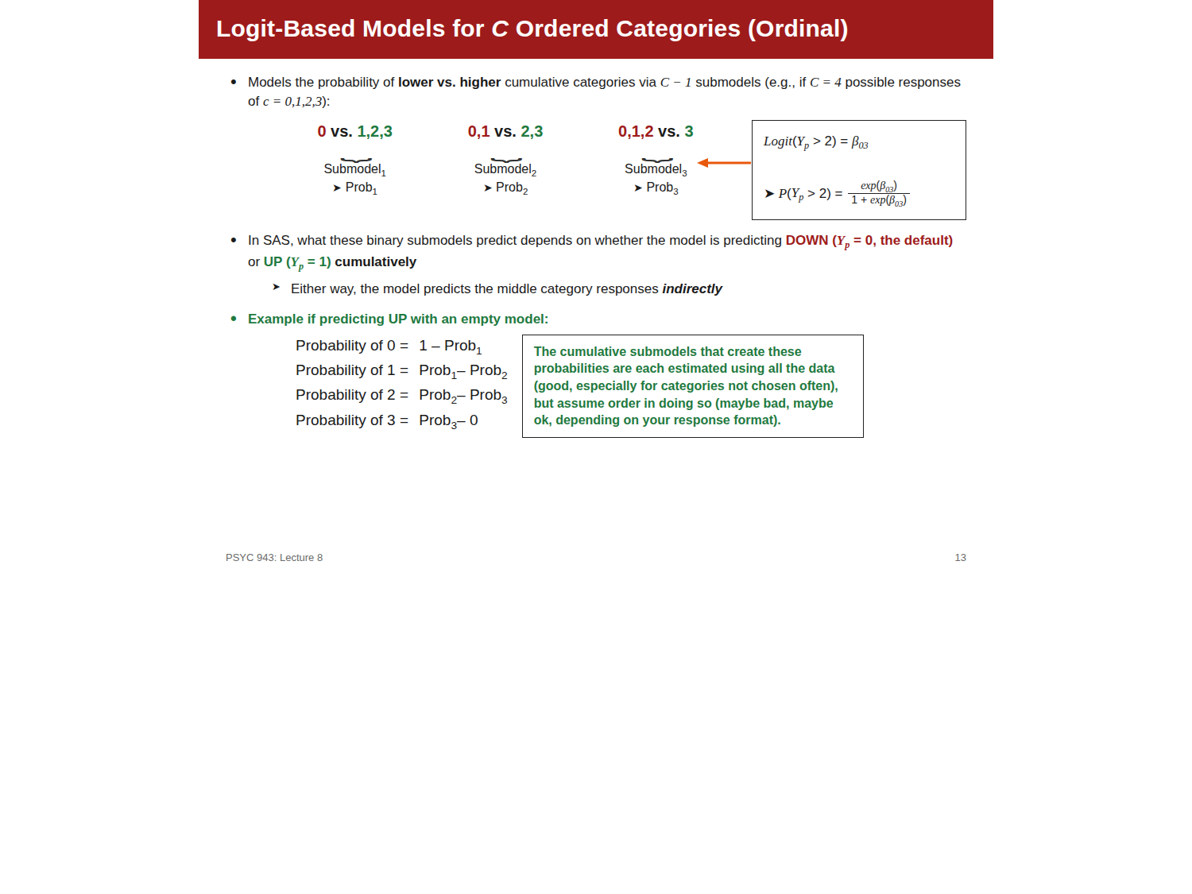Logit-Based Models for C Ordered Categories (Ordinal)
Models the probability of lower vs. higher cumulative categories via C − 1 submodels (e.g., if C = 4 possible responses of c = 0,1,2,3):
0 vs. 1,2,3
⏟
Submodel1
➤ Prob1
0,1 vs. 2,3
⏟
Submodel2
➤ Prob2
0,1,2 vs. 3
⏟
Submodel3
➤ Prob3
Logit(Yp > 2) = β03
➤ P(Yp > 2) = exp(β03) 1 + exp(β03)
In SAS, what these binary submodels predict depends on whether the model is predicting DOWN (Yp = 0, the default) or UP (Yp = 1) cumulatively
Either way, the model predicts the middle category responses indirectly
Example if predicting UP with an empty model:
Probability of 0 = 1 – Prob1
Probability of 1 = Prob1– Prob2
Probability of 2 = Prob2– Prob3
Probability of 3 = Prob3– 0
The cumulative submodels that create these probabilities are each estimated using all the data (good, especially for categories not chosen often), but assume order in doing so (maybe bad, maybe ok, depending on your response format).
PSYC 943: Lecture 8 13